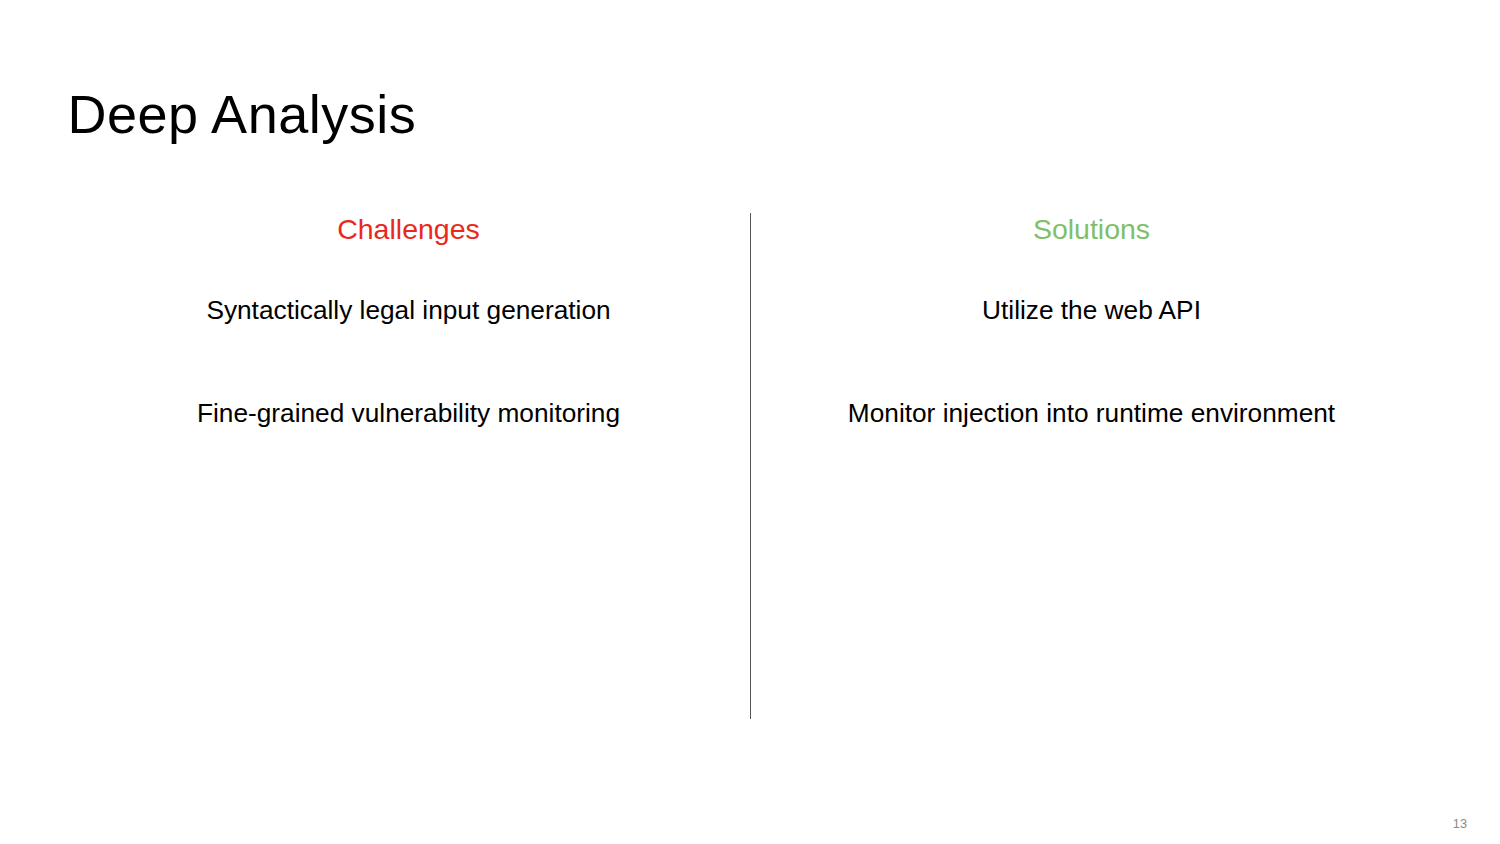Deep Analysis
Challenges
Syntactically legal input generation
Fine-grained vulnerability monitoring
Solutions
Utilize the web API
Monitor injection into runtime environment
13